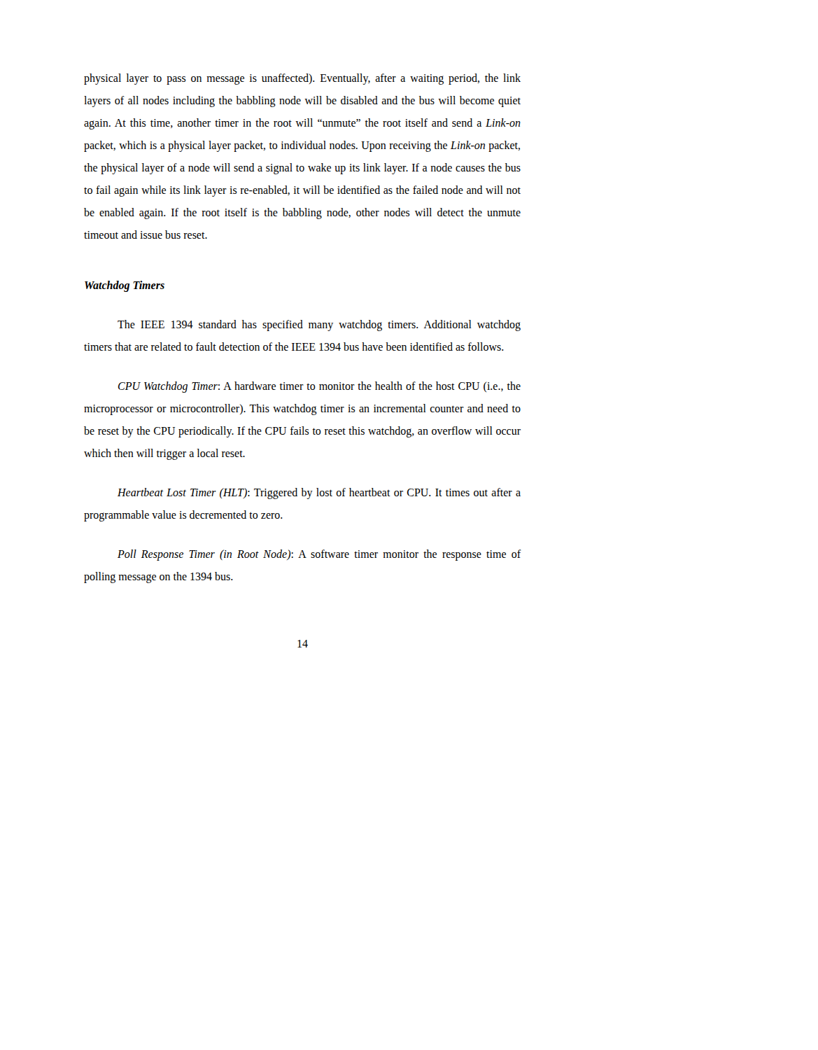physical layer to pass on message is unaffected). Eventually, after a waiting period, the link layers of all nodes including the babbling node will be disabled and the bus will become quiet again. At this time, another timer in the root will “unmute” the root itself and send a Link-on packet, which is a physical layer packet, to individual nodes. Upon receiving the Link-on packet, the physical layer of a node will send a signal to wake up its link layer. If a node causes the bus to fail again while its link layer is re-enabled, it will be identified as the failed node and will not be enabled again. If the root itself is the babbling node, other nodes will detect the unmute timeout and issue bus reset.
Watchdog Timers
The IEEE 1394 standard has specified many watchdog timers. Additional watchdog timers that are related to fault detection of the IEEE 1394 bus have been identified as follows.
CPU Watchdog Timer: A hardware timer to monitor the health of the host CPU (i.e., the microprocessor or microcontroller). This watchdog timer is an incremental counter and need to be reset by the CPU periodically. If the CPU fails to reset this watchdog, an overflow will occur which then will trigger a local reset.
Heartbeat Lost Timer (HLT): Triggered by lost of heartbeat or CPU. It times out after a programmable value is decremented to zero.
Poll Response Timer (in Root Node): A software timer monitor the response time of polling message on the 1394 bus.
14